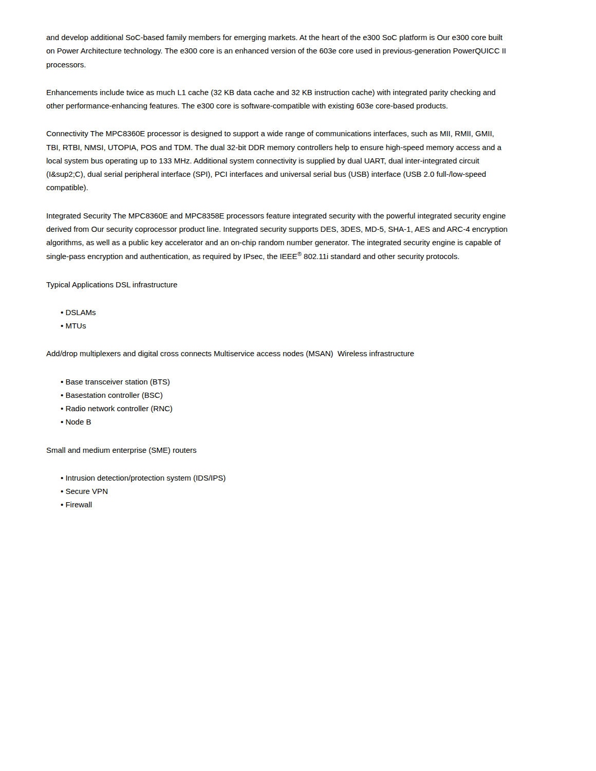and develop additional SoC-based family members for emerging markets. At the heart of the e300 SoC platform is Our e300 core built on Power Architecture technology. The e300 core is an enhanced version of the 603e core used in previous-generation PowerQUICC II processors.
Enhancements include twice as much L1 cache (32 KB data cache and 32 KB instruction cache) with integrated parity checking and other performance-enhancing features. The e300 core is software-compatible with existing 603e core-based products.
Connectivity The MPC8360E processor is designed to support a wide range of communications interfaces, such as MII, RMII, GMII, TBI, RTBI, NMSI, UTOPIA, POS and TDM. The dual 32-bit DDR memory controllers help to ensure high-speed memory access and a local system bus operating up to 133 MHz. Additional system connectivity is supplied by dual UART, dual inter-integrated circuit (I&sup2;C), dual serial peripheral interface (SPI), PCI interfaces and universal serial bus (USB) interface (USB 2.0 full-/low-speed compatible).
Integrated Security The MPC8360E and MPC8358E processors feature integrated security with the powerful integrated security engine derived from Our security coprocessor product line. Integrated security supports DES, 3DES, MD-5, SHA-1, AES and ARC-4 encryption algorithms, as well as a public key accelerator and an on-chip random number generator. The integrated security engine is capable of single-pass encryption and authentication, as required by IPsec, the IEEE® 802.11i standard and other security protocols.
Typical Applications DSL infrastructure
DSLAMs
MTUs
Add/drop multiplexers and digital cross connects Multiservice access nodes (MSAN) Wireless infrastructure
Base transceiver station (BTS)
Basestation controller (BSC)
Radio network controller (RNC)
Node B
Small and medium enterprise (SME) routers
Intrusion detection/protection system (IDS/IPS)
Secure VPN
Firewall